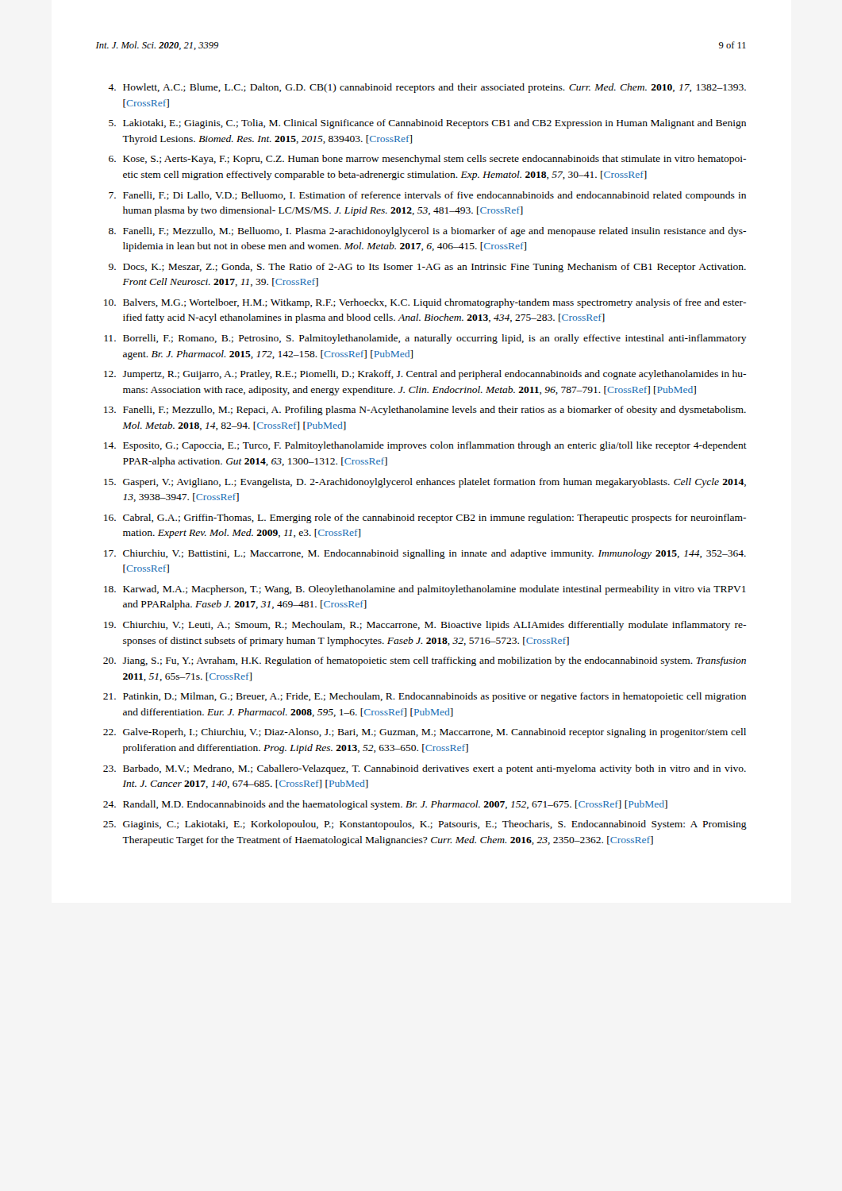Int. J. Mol. Sci. 2020, 21, 3399 9 of 11
Howlett, A.C.; Blume, L.C.; Dalton, G.D. CB(1) cannabinoid receptors and their associated proteins. Curr. Med. Chem. 2010, 17, 1382–1393. [CrossRef]
Lakiotaki, E.; Giaginis, C.; Tolia, M. Clinical Significance of Cannabinoid Receptors CB1 and CB2 Expression in Human Malignant and Benign Thyroid Lesions. Biomed. Res. Int. 2015, 2015, 839403. [CrossRef]
Kose, S.; Aerts-Kaya, F.; Kopru, C.Z. Human bone marrow mesenchymal stem cells secrete endocannabinoids that stimulate in vitro hematopoietic stem cell migration effectively comparable to beta-adrenergic stimulation. Exp. Hematol. 2018, 57, 30–41. [CrossRef]
Fanelli, F.; Di Lallo, V.D.; Belluomo, I. Estimation of reference intervals of five endocannabinoids and endocannabinoid related compounds in human plasma by two dimensional- LC/MS/MS. J. Lipid Res. 2012, 53, 481–493. [CrossRef]
Fanelli, F.; Mezzullo, M.; Belluomo, I. Plasma 2-arachidonoylglycerol is a biomarker of age and menopause related insulin resistance and dyslipidemia in lean but not in obese men and women. Mol. Metab. 2017, 6, 406–415. [CrossRef]
Docs, K.; Meszar, Z.; Gonda, S. The Ratio of 2-AG to Its Isomer 1-AG as an Intrinsic Fine Tuning Mechanism of CB1 Receptor Activation. Front Cell Neurosci. 2017, 11, 39. [CrossRef]
Balvers, M.G.; Wortelboer, H.M.; Witkamp, R.F.; Verhoeckx, K.C. Liquid chromatography-tandem mass spectrometry analysis of free and esterified fatty acid N-acyl ethanolamines in plasma and blood cells. Anal. Biochem. 2013, 434, 275–283. [CrossRef]
Borrelli, F.; Romano, B.; Petrosino, S. Palmitoylethanolamide, a naturally occurring lipid, is an orally effective intestinal anti-inflammatory agent. Br. J. Pharmacol. 2015, 172, 142–158. [CrossRef] [PubMed]
Jumpertz, R.; Guijarro, A.; Pratley, R.E.; Piomelli, D.; Krakoff, J. Central and peripheral endocannabinoids and cognate acylethanolamides in humans: Association with race, adiposity, and energy expenditure. J. Clin. Endocrinol. Metab. 2011, 96, 787–791. [CrossRef] [PubMed]
Fanelli, F.; Mezzullo, M.; Repaci, A. Profiling plasma N-Acylethanolamine levels and their ratios as a biomarker of obesity and dysmetabolism. Mol. Metab. 2018, 14, 82–94. [CrossRef] [PubMed]
Esposito, G.; Capoccia, E.; Turco, F. Palmitoylethanolamide improves colon inflammation through an enteric glia/toll like receptor 4-dependent PPAR-alpha activation. Gut 2014, 63, 1300–1312. [CrossRef]
Gasperi, V.; Avigliano, L.; Evangelista, D. 2-Arachidonoylglycerol enhances platelet formation from human megakaryoblasts. Cell Cycle 2014, 13, 3938–3947. [CrossRef]
Cabral, G.A.; Griffin-Thomas, L. Emerging role of the cannabinoid receptor CB2 in immune regulation: Therapeutic prospects for neuroinflammation. Expert Rev. Mol. Med. 2009, 11, e3. [CrossRef]
Chiurchiu, V.; Battistini, L.; Maccarrone, M. Endocannabinoid signalling in innate and adaptive immunity. Immunology 2015, 144, 352–364. [CrossRef]
Karwad, M.A.; Macpherson, T.; Wang, B. Oleoylethanolamine and palmitoylethanolamine modulate intestinal permeability in vitro via TRPV1 and PPARalpha. Faseb J. 2017, 31, 469–481. [CrossRef]
Chiurchiu, V.; Leuti, A.; Smoum, R.; Mechoulam, R.; Maccarrone, M. Bioactive lipids ALIAmides differentially modulate inflammatory responses of distinct subsets of primary human T lymphocytes. Faseb J. 2018, 32, 5716–5723. [CrossRef]
Jiang, S.; Fu, Y.; Avraham, H.K. Regulation of hematopoietic stem cell trafficking and mobilization by the endocannabinoid system. Transfusion 2011, 51, 65s–71s. [CrossRef]
Patinkin, D.; Milman, G.; Breuer, A.; Fride, E.; Mechoulam, R. Endocannabinoids as positive or negative factors in hematopoietic cell migration and differentiation. Eur. J. Pharmacol. 2008, 595, 1–6. [CrossRef] [PubMed]
Galve-Roperh, I.; Chiurchiu, V.; Diaz-Alonso, J.; Bari, M.; Guzman, M.; Maccarrone, M. Cannabinoid receptor signaling in progenitor/stem cell proliferation and differentiation. Prog. Lipid Res. 2013, 52, 633–650. [CrossRef]
Barbado, M.V.; Medrano, M.; Caballero-Velazquez, T. Cannabinoid derivatives exert a potent anti-myeloma activity both in vitro and in vivo. Int. J. Cancer 2017, 140, 674–685. [CrossRef] [PubMed]
Randall, M.D. Endocannabinoids and the haematological system. Br. J. Pharmacol. 2007, 152, 671–675. [CrossRef] [PubMed]
Giaginis, C.; Lakiotaki, E.; Korkolopoulou, P.; Konstantopoulos, K.; Patsouris, E.; Theocharis, S. Endocannabinoid System: A Promising Therapeutic Target for the Treatment of Haematological Malignancies? Curr. Med. Chem. 2016, 23, 2350–2362. [CrossRef]